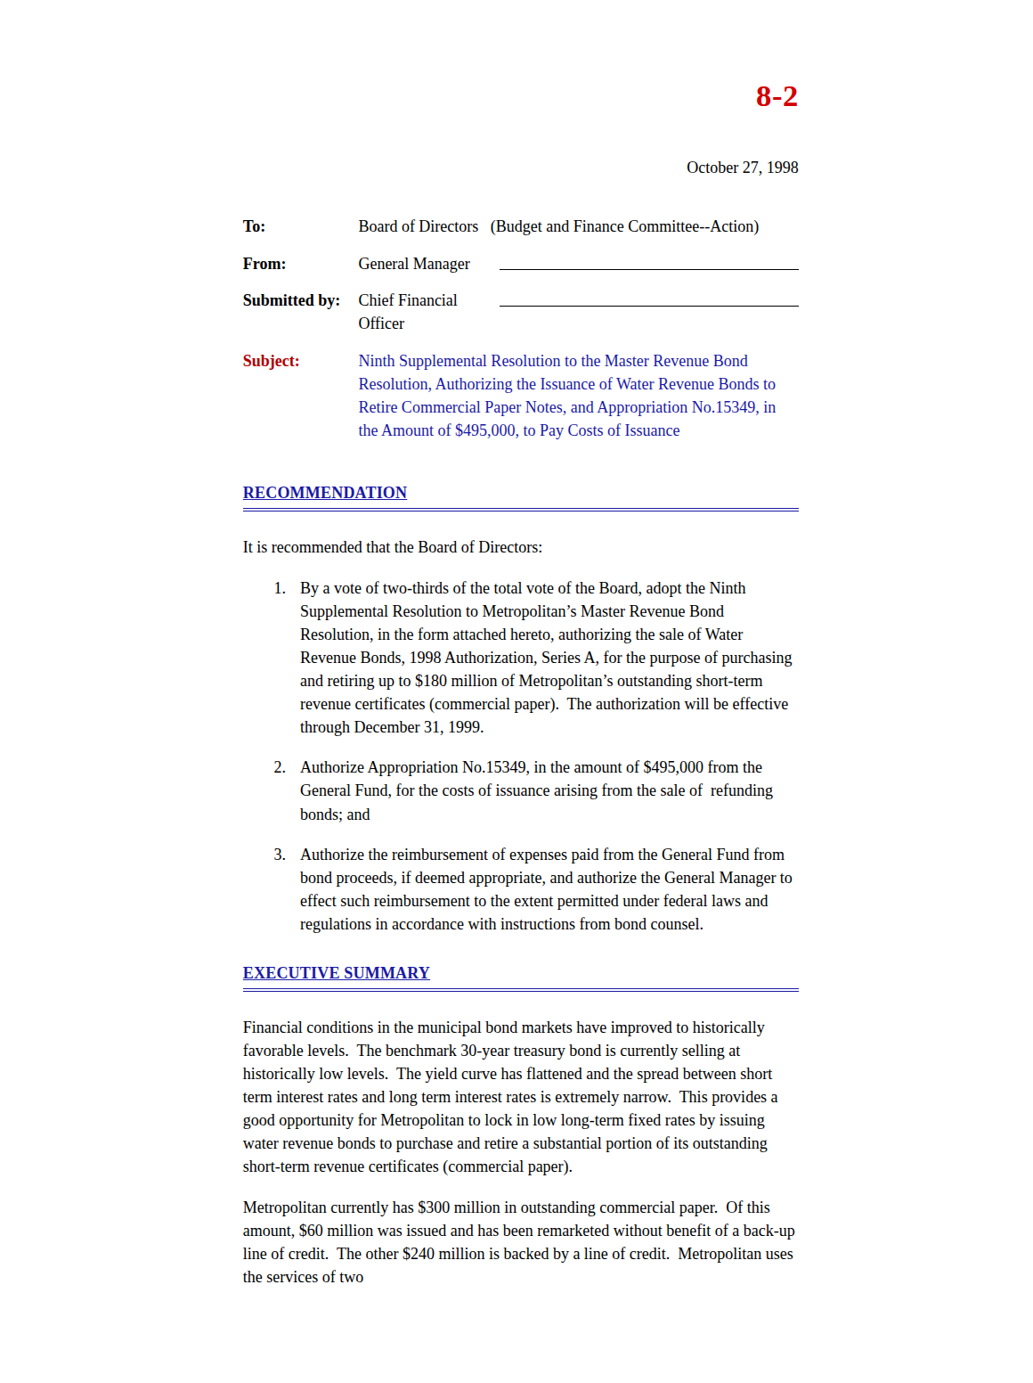8-2
October 27, 1998
| To: | Board of Directors (Budget and Finance Committee--Action) |
| From: | General Manager | |
| Submitted by: | Chief Financial Officer | |
| Subject: | Ninth Supplemental Resolution to the Master Revenue Bond Resolution, Authorizing the Issuance of Water Revenue Bonds to Retire Commercial Paper Notes, and Appropriation No.15349, in the Amount of $495,000, to Pay Costs of Issuance |
RECOMMENDATION
It is recommended that the Board of Directors:
By a vote of two-thirds of the total vote of the Board, adopt the Ninth Supplemental Resolution to Metropolitan’s Master Revenue Bond Resolution, in the form attached hereto, authorizing the sale of Water Revenue Bonds, 1998 Authorization, Series A, for the purpose of purchasing and retiring up to $180 million of Metropolitan’s outstanding short-term revenue certificates (commercial paper). The authorization will be effective through December 31, 1999.
Authorize Appropriation No.15349, in the amount of $495,000 from the General Fund, for the costs of issuance arising from the sale of refunding bonds; and
Authorize the reimbursement of expenses paid from the General Fund from bond proceeds, if deemed appropriate, and authorize the General Manager to effect such reimbursement to the extent permitted under federal laws and regulations in accordance with instructions from bond counsel.
EXECUTIVE SUMMARY
Financial conditions in the municipal bond markets have improved to historically favorable levels. The benchmark 30-year treasury bond is currently selling at historically low levels. The yield curve has flattened and the spread between short term interest rates and long term interest rates is extremely narrow. This provides a good opportunity for Metropolitan to lock in low long-term fixed rates by issuing water revenue bonds to purchase and retire a substantial portion of its outstanding short-term revenue certificates (commercial paper).
Metropolitan currently has $300 million in outstanding commercial paper. Of this amount, $60 million was issued and has been remarketed without benefit of a back-up line of credit. The other $240 million is backed by a line of credit. Metropolitan uses the services of two